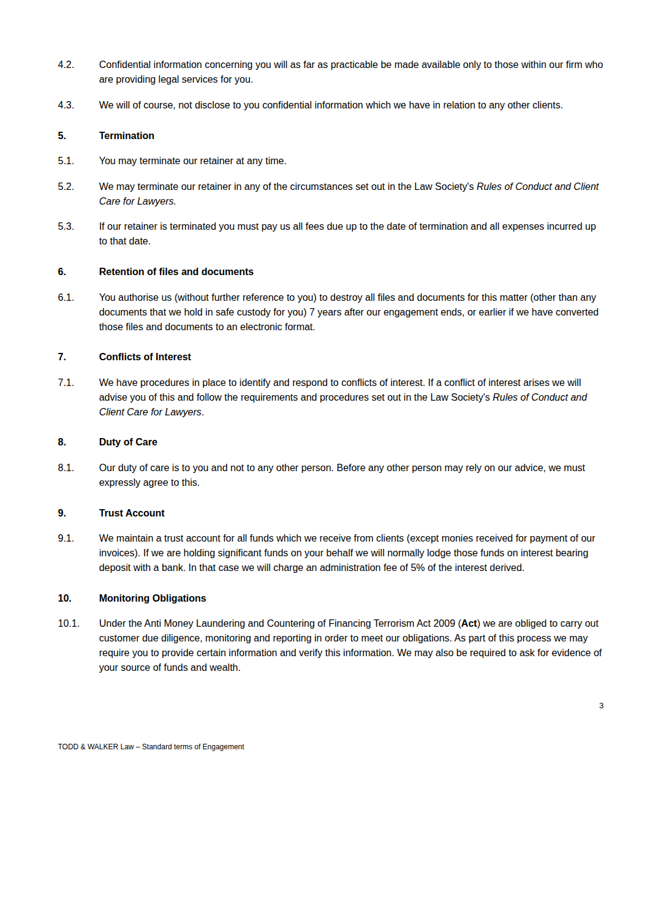4.2. Confidential information concerning you will as far as practicable be made available only to those within our firm who are providing legal services for you.
4.3. We will of course, not disclose to you confidential information which we have in relation to any other clients.
5. Termination
5.1. You may terminate our retainer at any time.
5.2. We may terminate our retainer in any of the circumstances set out in the Law Society's Rules of Conduct and Client Care for Lawyers.
5.3. If our retainer is terminated you must pay us all fees due up to the date of termination and all expenses incurred up to that date.
6. Retention of files and documents
6.1. You authorise us (without further reference to you) to destroy all files and documents for this matter (other than any documents that we hold in safe custody for you) 7 years after our engagement ends, or earlier if we have converted those files and documents to an electronic format.
7. Conflicts of Interest
7.1. We have procedures in place to identify and respond to conflicts of interest. If a conflict of interest arises we will advise you of this and follow the requirements and procedures set out in the Law Society's Rules of Conduct and Client Care for Lawyers.
8. Duty of Care
8.1. Our duty of care is to you and not to any other person. Before any other person may rely on our advice, we must expressly agree to this.
9. Trust Account
9.1. We maintain a trust account for all funds which we receive from clients (except monies received for payment of our invoices). If we are holding significant funds on your behalf we will normally lodge those funds on interest bearing deposit with a bank. In that case we will charge an administration fee of 5% of the interest derived.
10. Monitoring Obligations
10.1. Under the Anti Money Laundering and Countering of Financing Terrorism Act 2009 (Act) we are obliged to carry out customer due diligence, monitoring and reporting in order to meet our obligations. As part of this process we may require you to provide certain information and verify this information. We may also be required to ask for evidence of your source of funds and wealth.
3
TODD & WALKER Law – Standard terms of Engagement